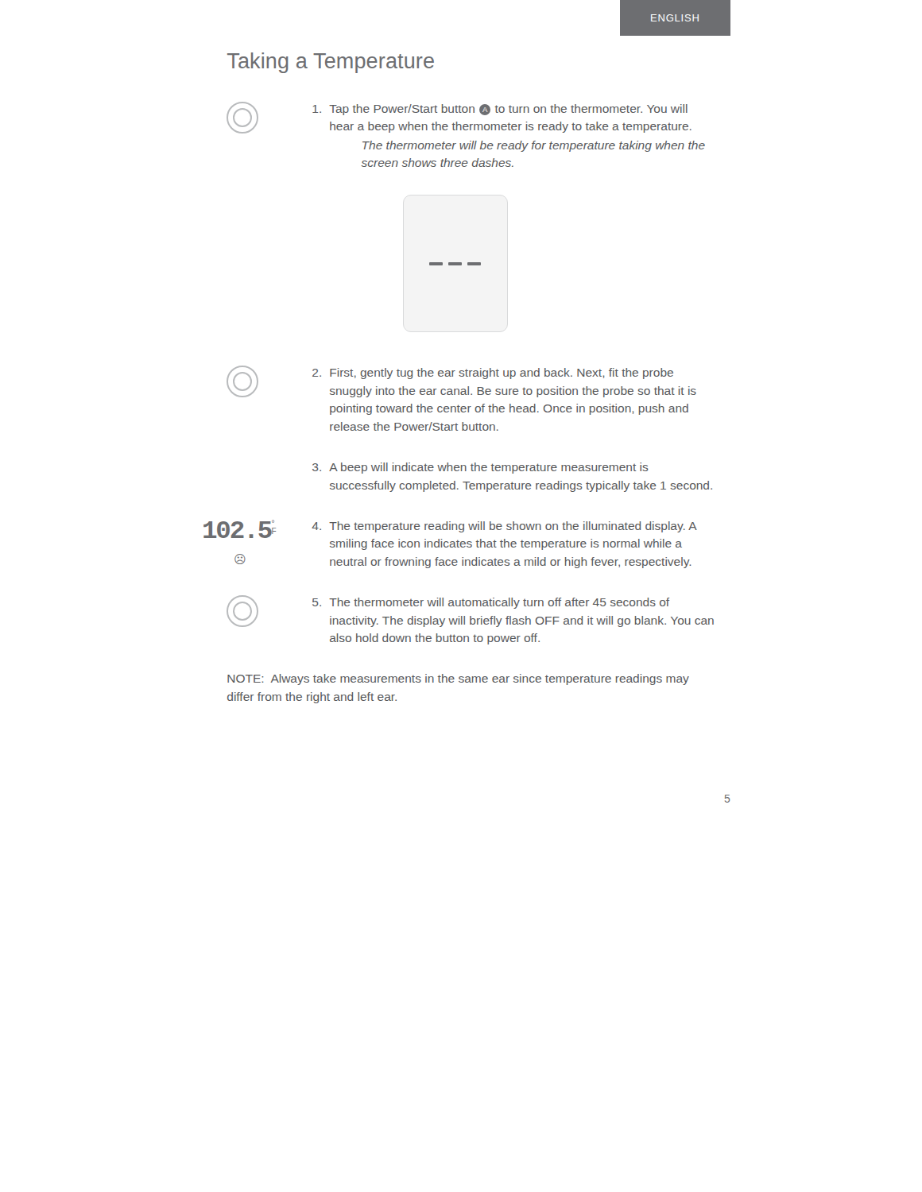ENGLISH
Taking a Temperature
1.
Tap the Power/Start button A to turn on the thermometer. You will hear a beep when the thermometer is ready to take a temperature. The thermometer will be ready for temperature taking when the screen shows three dashes.
2.
First, gently tug the ear straight up and back. Next, fit the probe snuggly into the ear canal. Be sure to position the probe so that it is pointing toward the center of the head. Once in position, push and release the Power/Start button.
3.
A beep will indicate when the temperature measurement is successfully completed. Temperature readings typically take 1 second.
102.5 °
F
☹
4.
The temperature reading will be shown on the illuminated display. A smiling face icon indicates that the temperature is normal while a neutral or frowning face indicates a mild or high fever, respectively.
5.
The thermometer will automatically turn off after 45 seconds of inactivity. The display will briefly flash OFF and it will go blank. You can also hold down the button to power off.
NOTE: Always take measurements in the same ear since temperature readings may differ from the right and left ear.
5